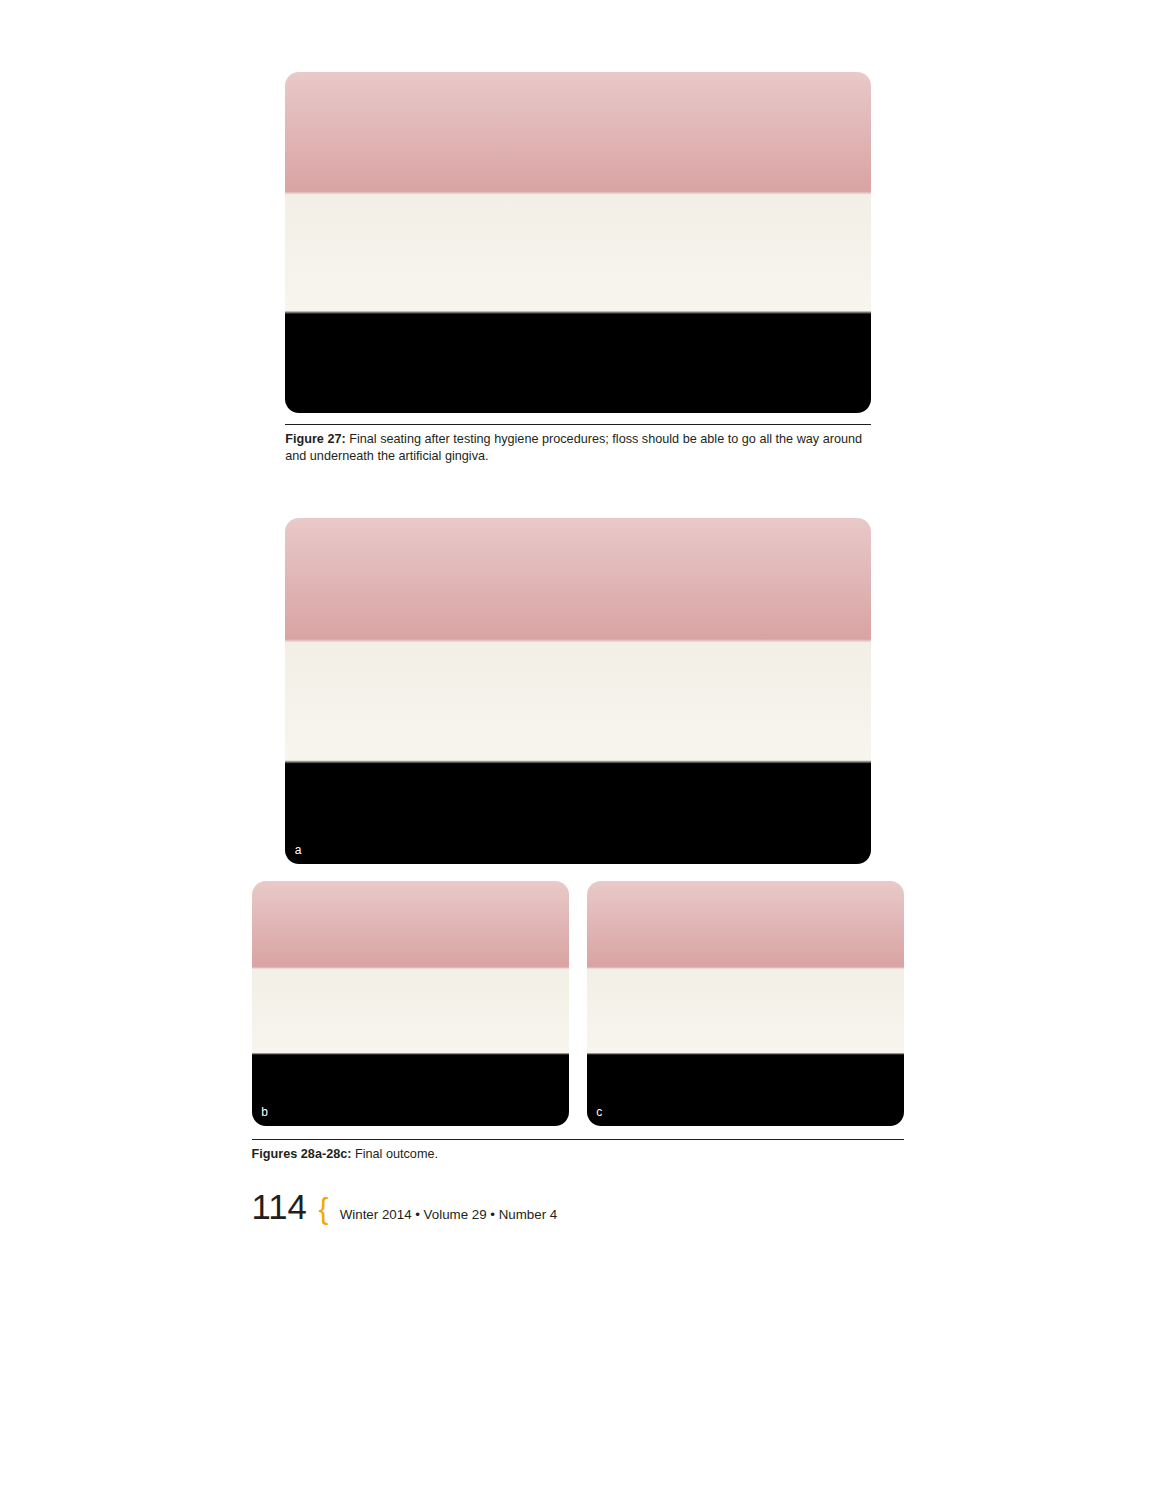Figure 27: Final seating after testing hygiene procedures; floss should be able to go all the way around and underneath the artificial gingiva.
a
b
c
Figures 28a-28c: Final outcome.
114 { Winter 2014 • Volume 29 • Number 4